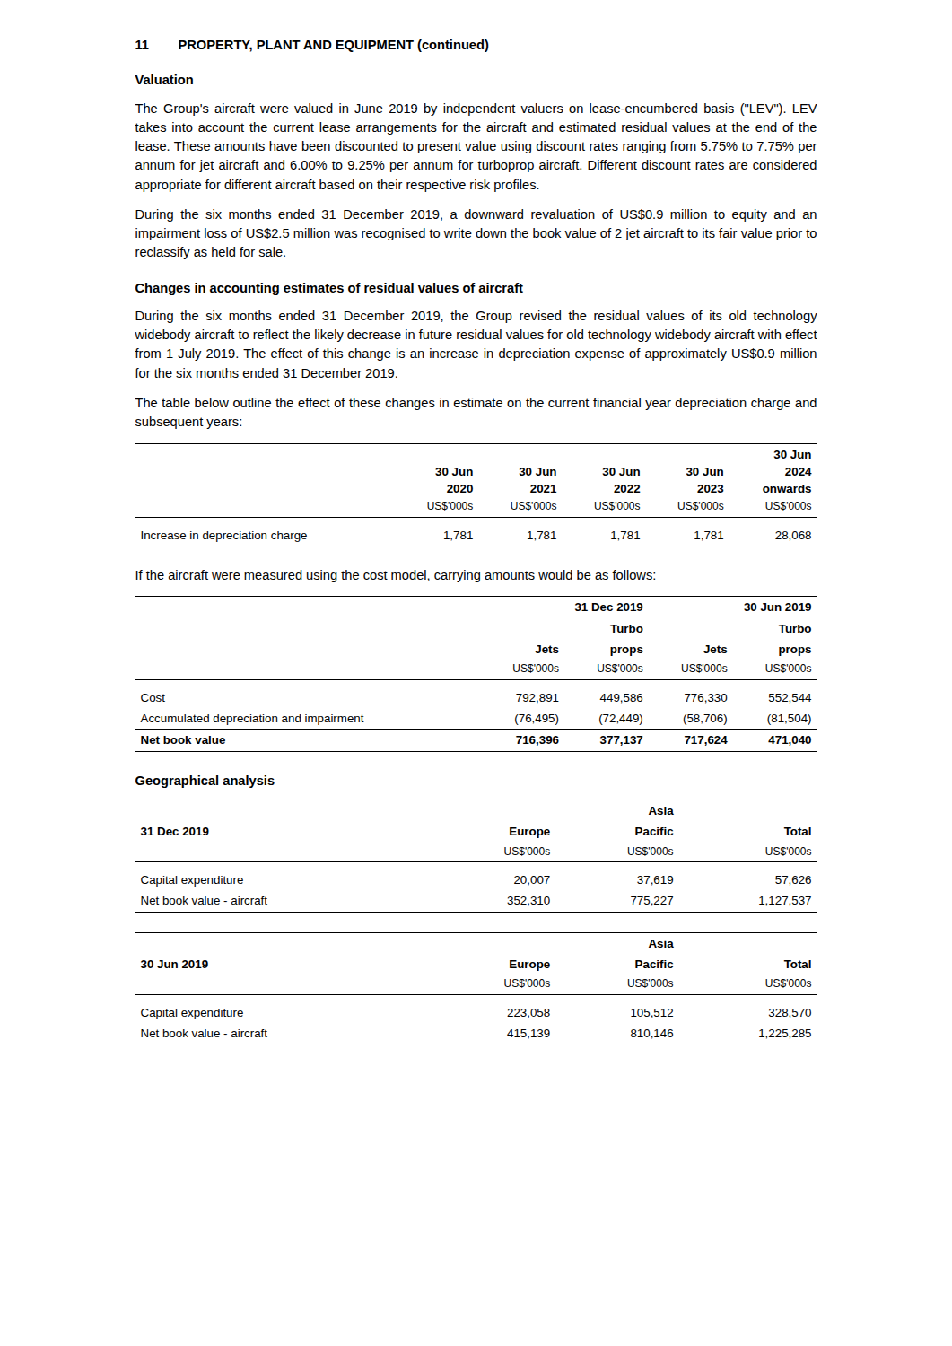11 PROPERTY, PLANT AND EQUIPMENT (continued)
Valuation
The Group's aircraft were valued in June 2019 by independent valuers on lease-encumbered basis ("LEV"). LEV takes into account the current lease arrangements for the aircraft and estimated residual values at the end of the lease. These amounts have been discounted to present value using discount rates ranging from 5.75% to 7.75% per annum for jet aircraft and 6.00% to 9.25% per annum for turboprop aircraft. Different discount rates are considered appropriate for different aircraft based on their respective risk profiles.
During the six months ended 31 December 2019, a downward revaluation of US$0.9 million to equity and an impairment loss of US$2.5 million was recognised to write down the book value of 2 jet aircraft to its fair value prior to reclassify as held for sale.
Changes in accounting estimates of residual values of aircraft
During the six months ended 31 December 2019, the Group revised the residual values of its old technology widebody aircraft to reflect the likely decrease in future residual values for old technology widebody aircraft with effect from 1 July 2019. The effect of this change is an increase in depreciation expense of approximately US$0.9 million for the six months ended 31 December 2019.
The table below outline the effect of these changes in estimate on the current financial year depreciation charge and subsequent years:
| | 30 Jun 2020 US$'000s | 30 Jun 2021 US$'000s | 30 Jun 2022 US$'000s | 30 Jun 2023 US$'000s | 30 Jun 2024 onwards US$'000s |
| --- | --- | --- | --- | --- | --- |
| Increase in depreciation charge | 1,781 | 1,781 | 1,781 | 1,781 | 28,068 |
If the aircraft were measured using the cost model, carrying amounts would be as follows:
| | 31 Dec 2019 | 30 Jun 2019 |
| --- | --- | --- |
| | | Turbo | | Turbo |
| | Jets | props | Jets | props |
| | US$'000s | US$'000s | US$'000s | US$'000s |
| Cost | 792,891 | 449,586 | 776,330 | 552,544 |
| Accumulated depreciation and impairment | (76,495) | (72,449) | (58,706) | (81,504) |
| Net book value | 716,396 | 377,137 | 717,624 | 471,040 |
Geographical analysis
| | | Asia | |
| --- | --- | --- | --- |
| 31 Dec 2019 | Europe | Pacific | Total |
| | US$'000s | US$'000s | US$'000s |
| Capital expenditure | 20,007 | 37,619 | 57,626 |
| Net book value - aircraft | 352,310 | 775,227 | 1,127,537 |
| | | Asia | |
| --- | --- | --- | --- |
| 30 Jun 2019 | Europe | Pacific | Total |
| | US$'000s | US$'000s | US$'000s |
| Capital expenditure | 223,058 | 105,512 | 328,570 |
| Net book value - aircraft | 415,139 | 810,146 | 1,225,285 |